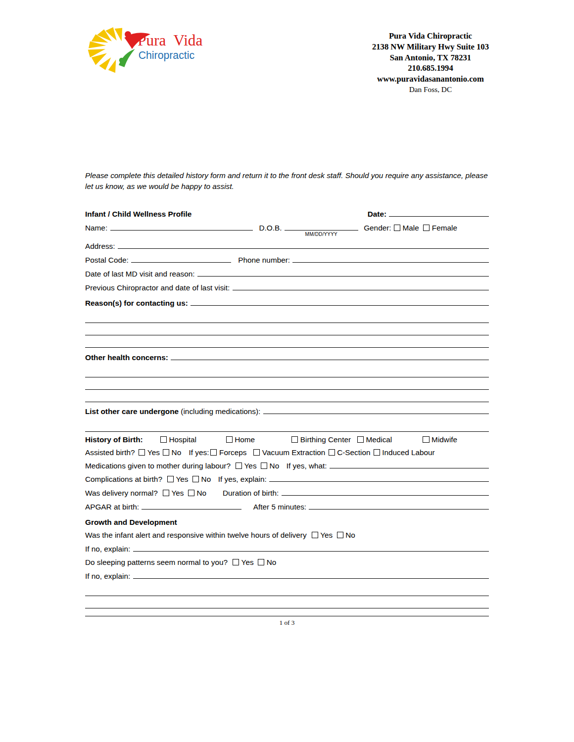Pura Vida Chiropractic
Pura Vida Chiropractic
2138 NW Military Hwy Suite 103
San Antonio, TX 78231
210.685.1994
www.puravidasanantonio.com
Dan Foss, DC
Please complete this detailed history form and return it to the front desk staff. Should you require any assistance, please let us know, as we would be happy to assist.
Infant / Child Wellness Profile Date:
Name: D.O.B. MM/DD/YYYY Gender: Male Female
Address:
Postal Code: Phone number:
Date of last MD visit and reason:
Previous Chiropractor and date of last visit:
Reason(s) for contacting us:
Other health concerns:
List other care undergone (including medications):
History of Birth: Hospital Home Birthing Center Medical Midwife
Assisted birth? Yes No If yes: Forceps Vacuum Extraction C-Section Induced Labour
Medications given to mother during labour? Yes No If yes, what:
Complications at birth? Yes No If yes, explain:
Was delivery normal? Yes No Duration of birth:
APGAR at birth: After 5 minutes:
Growth and Development
Was the infant alert and responsive within twelve hours of delivery Yes No
If no, explain:
Do sleeping patterns seem normal to you? Yes No
If no, explain:
1 of 3